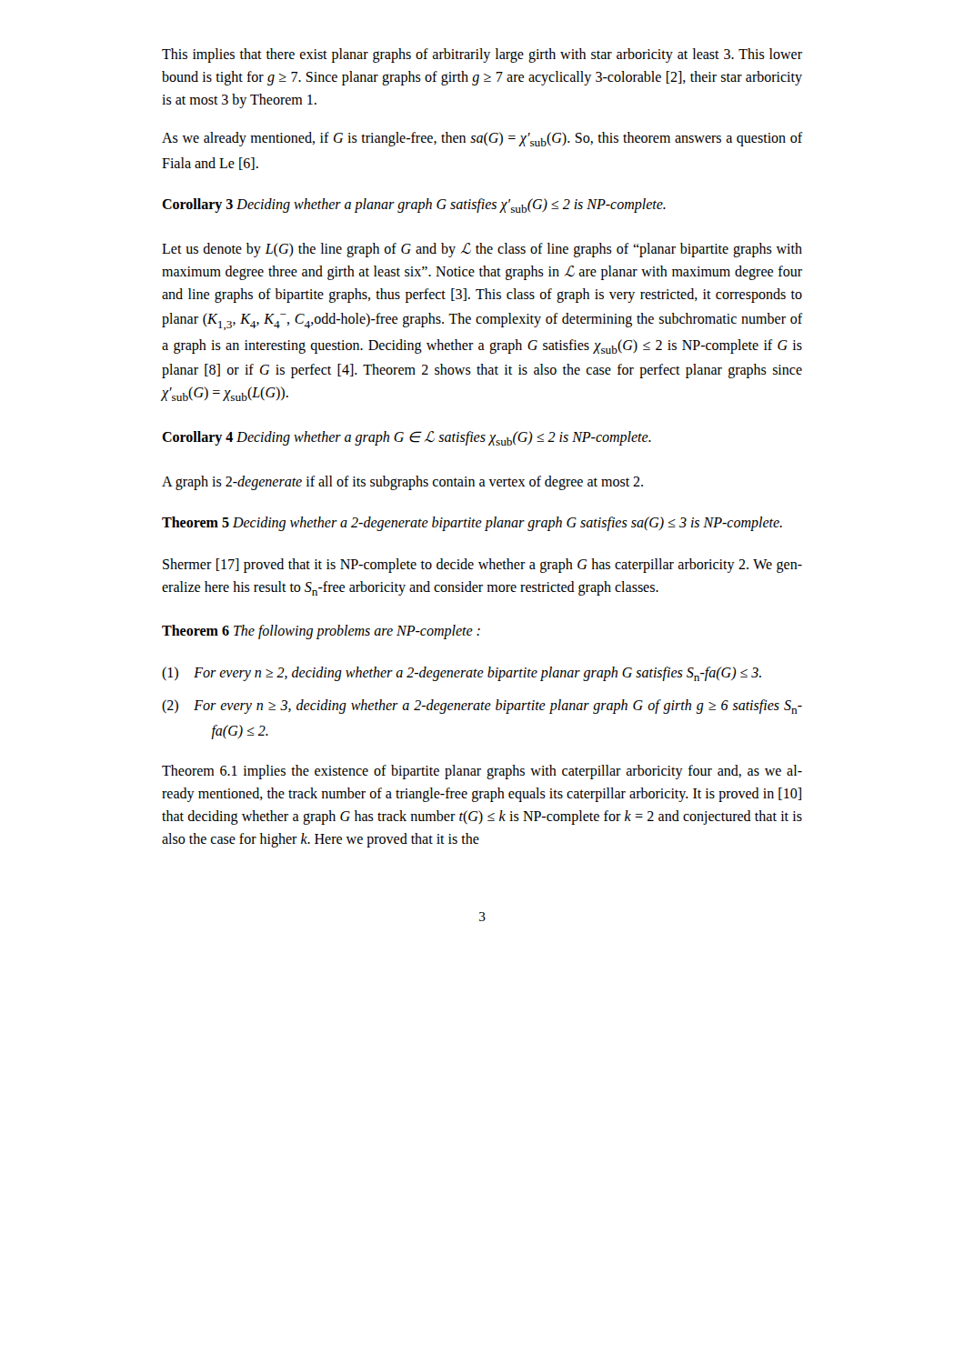This implies that there exist planar graphs of arbitrarily large girth with star arboricity at least 3. This lower bound is tight for g ≥ 7. Since planar graphs of girth g ≥ 7 are acyclically 3-colorable [2], their star arboricity is at most 3 by Theorem 1.
As we already mentioned, if G is triangle-free, then sa(G) = χ′sub(G). So, this theorem answers a question of Fiala and Le [6].
Corollary 3 Deciding whether a planar graph G satisfies χ′sub(G) ≤ 2 is NP-complete.
Let us denote by L(G) the line graph of G and by ℒ the class of line graphs of “planar bipartite graphs with maximum degree three and girth at least six”. Notice that graphs in ℒ are planar with maximum degree four and line graphs of bipartite graphs, thus perfect [3]. This class of graph is very restricted, it corresponds to planar (K1,3, K4, K4−, C4,odd-hole)-free graphs. The complexity of determining the subchromatic number of a graph is an interesting question. Deciding whether a graph G satisfies χsub(G) ≤ 2 is NP-complete if G is planar [8] or if G is perfect [4]. Theorem 2 shows that it is also the case for perfect planar graphs since χ′sub(G) = χsub(L(G)).
Corollary 4 Deciding whether a graph G ∈ ℒ satisfies χsub(G) ≤ 2 is NP-complete.
A graph is 2-degenerate if all of its subgraphs contain a vertex of degree at most 2.
Theorem 5 Deciding whether a 2-degenerate bipartite planar graph G satisfies sa(G) ≤ 3 is NP-complete.
Shermer [17] proved that it is NP-complete to decide whether a graph G has caterpillar arboricity 2. We generalize here his result to Sn-free arboricity and consider more restricted graph classes.
Theorem 6 The following problems are NP-complete :
(1) For every n ≥ 2, deciding whether a 2-degenerate bipartite planar graph G satisfies Sn-fa(G) ≤ 3.
(2) For every n ≥ 3, deciding whether a 2-degenerate bipartite planar graph G of girth g ≥ 6 satisfies Sn-fa(G) ≤ 2.
Theorem 6.1 implies the existence of bipartite planar graphs with caterpillar arboricity four and, as we already mentioned, the track number of a triangle-free graph equals its caterpillar arboricity. It is proved in [10] that deciding whether a graph G has track number t(G) ≤ k is NP-complete for k = 2 and conjectured that it is also the case for higher k. Here we proved that it is the
3